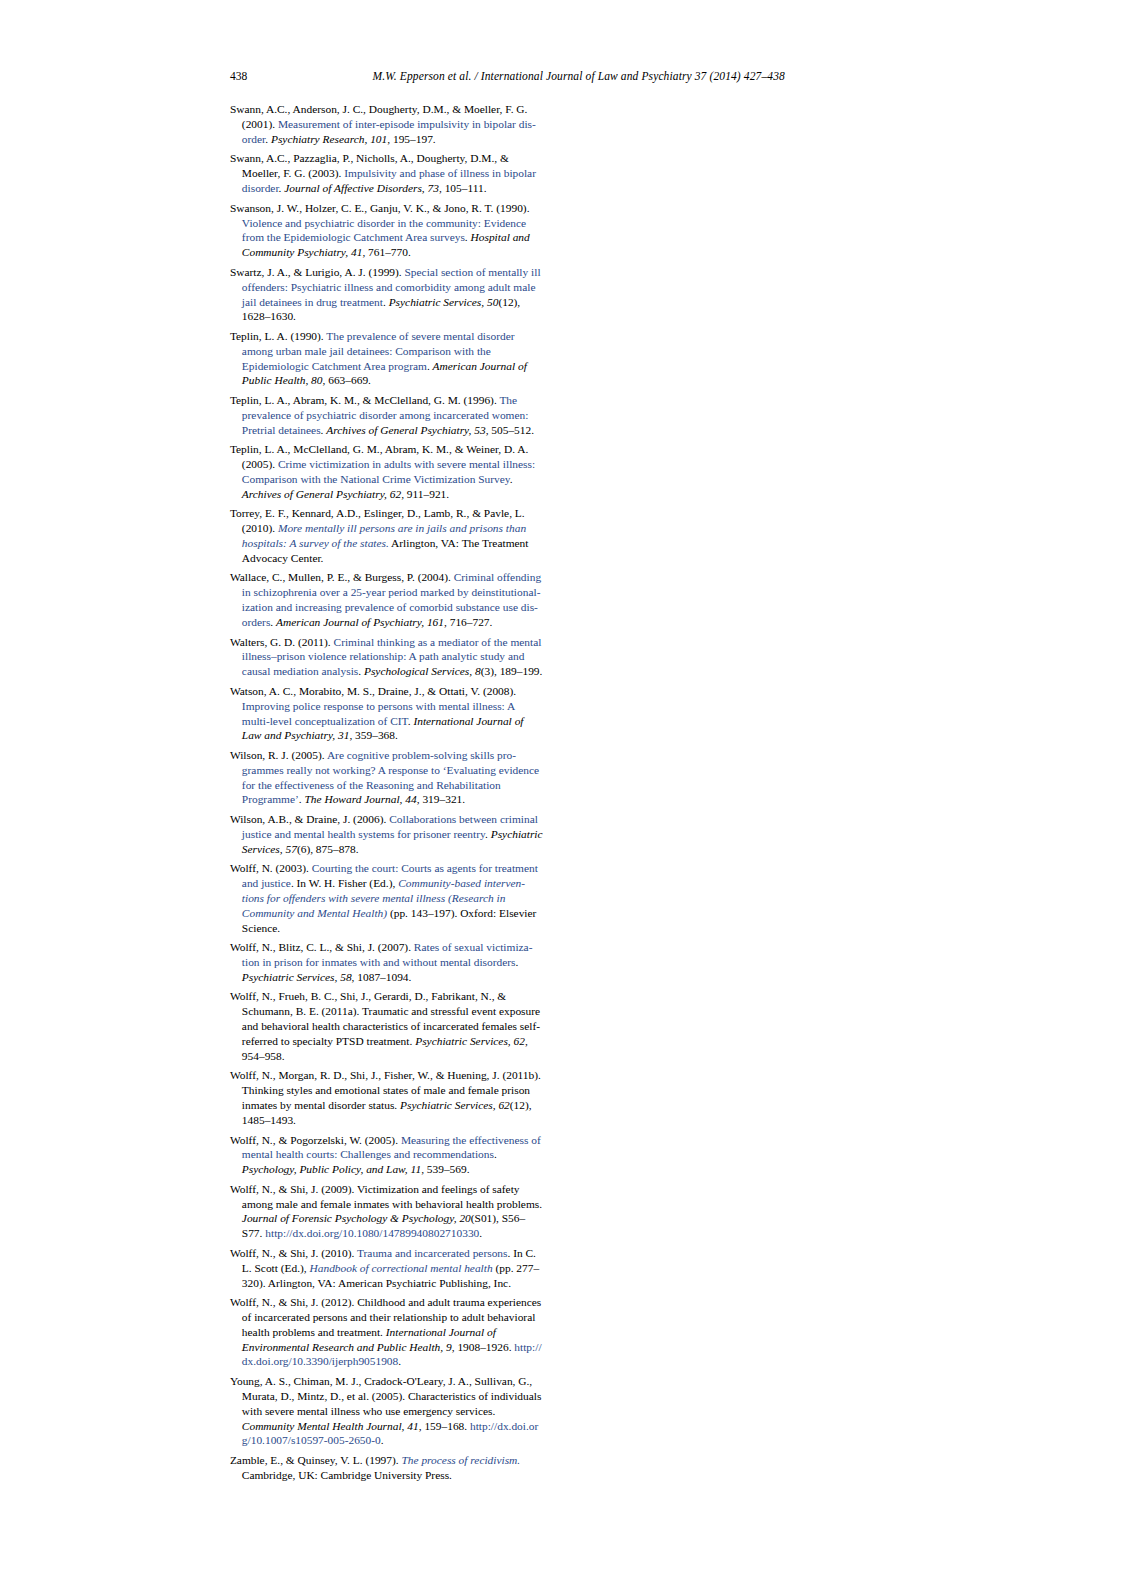438 M.W. Epperson et al. / International Journal of Law and Psychiatry 37 (2014) 427–438
Swann, A.C., Anderson, J. C., Dougherty, D.M., & Moeller, F. G. (2001). Measurement of inter-episode impulsivity in bipolar disorder. Psychiatry Research, 101, 195–197.
Swann, A.C., Pazzaglia, P., Nicholls, A., Dougherty, D.M., & Moeller, F. G. (2003). Impulsivity and phase of illness in bipolar disorder. Journal of Affective Disorders, 73, 105–111.
Swanson, J. W., Holzer, C. E., Ganju, V. K., & Jono, R. T. (1990). Violence and psychiatric disorder in the community: Evidence from the Epidemiologic Catchment Area surveys. Hospital and Community Psychiatry, 41, 761–770.
Swartz, J. A., & Lurigio, A. J. (1999). Special section of mentally ill offenders: Psychiatric illness and comorbidity among adult male jail detainees in drug treatment. Psychiatric Services, 50(12), 1628–1630.
Teplin, L. A. (1990). The prevalence of severe mental disorder among urban male jail detainees: Comparison with the Epidemiologic Catchment Area program. American Journal of Public Health, 80, 663–669.
Teplin, L. A., Abram, K. M., & McClelland, G. M. (1996). The prevalence of psychiatric disorder among incarcerated women: Pretrial detainees. Archives of General Psychiatry, 53, 505–512.
Teplin, L. A., McClelland, G. M., Abram, K. M., & Weiner, D. A. (2005). Crime victimization in adults with severe mental illness: Comparison with the National Crime Victimization Survey. Archives of General Psychiatry, 62, 911–921.
Torrey, E. F., Kennard, A.D., Eslinger, D., Lamb, R., & Pavle, L. (2010). More mentally ill persons are in jails and prisons than hospitals: A survey of the states. Arlington, VA: The Treatment Advocacy Center.
Wallace, C., Mullen, P. E., & Burgess, P. (2004). Criminal offending in schizophrenia over a 25-year period marked by deinstitutionalization and increasing prevalence of comorbid substance use disorders. American Journal of Psychiatry, 161, 716–727.
Walters, G. D. (2011). Criminal thinking as a mediator of the mental illness–prison violence relationship: A path analytic study and causal mediation analysis. Psychological Services, 8(3), 189–199.
Watson, A. C., Morabito, M. S., Draine, J., & Ottati, V. (2008). Improving police response to persons with mental illness: A multi-level conceptualization of CIT. International Journal of Law and Psychiatry, 31, 359–368.
Wilson, R. J. (2005). Are cognitive problem-solving skills programmes really not working? A response to ‘Evaluating evidence for the effectiveness of the Reasoning and Rehabilitation Programme’. The Howard Journal, 44, 319–321.
Wilson, A.B., & Draine, J. (2006). Collaborations between criminal justice and mental health systems for prisoner reentry. Psychiatric Services, 57(6), 875–878.
Wolff, N. (2003). Courting the court: Courts as agents for treatment and justice. In W. H. Fisher (Ed.), Community-based interventions for offenders with severe mental illness (Research in Community and Mental Health) (pp. 143–197). Oxford: Elsevier Science.
Wolff, N., Blitz, C. L., & Shi, J. (2007). Rates of sexual victimization in prison for inmates with and without mental disorders. Psychiatric Services, 58, 1087–1094.
Wolff, N., Frueh, B. C., Shi, J., Gerardi, D., Fabrikant, N., & Schumann, B. E. (2011a). Traumatic and stressful event exposure and behavioral health characteristics of incarcerated females self-referred to specialty PTSD treatment. Psychiatric Services, 62, 954–958.
Wolff, N., Morgan, R. D., Shi, J., Fisher, W., & Huening, J. (2011b). Thinking styles and emotional states of male and female prison inmates by mental disorder status. Psychiatric Services, 62(12), 1485–1493.
Wolff, N., & Pogorzelski, W. (2005). Measuring the effectiveness of mental health courts: Challenges and recommendations. Psychology, Public Policy, and Law, 11, 539–569.
Wolff, N., & Shi, J. (2009). Victimization and feelings of safety among male and female inmates with behavioral health problems. Journal of Forensic Psychology & Psychology, 20(S01), S56–S77. http://dx.doi.org/10.1080/14789940802710330.
Wolff, N., & Shi, J. (2010). Trauma and incarcerated persons. In C. L. Scott (Ed.), Handbook of correctional mental health (pp. 277–320). Arlington, VA: American Psychiatric Publishing, Inc.
Wolff, N., & Shi, J. (2012). Childhood and adult trauma experiences of incarcerated persons and their relationship to adult behavioral health problems and treatment. International Journal of Environmental Research and Public Health, 9, 1908–1926. http://dx.doi.org/10.3390/ijerph9051908.
Young, A. S., Chiman, M. J., Cradock-O'Leary, J. A., Sullivan, G., Murata, D., Mintz, D., et al. (2005). Characteristics of individuals with severe mental illness who use emergency services. Community Mental Health Journal, 41, 159–168. http://dx.doi.org/10.1007/s10597-005-2650-0.
Zamble, E., & Quinsey, V. L. (1997). The process of recidivism. Cambridge, UK: Cambridge University Press.